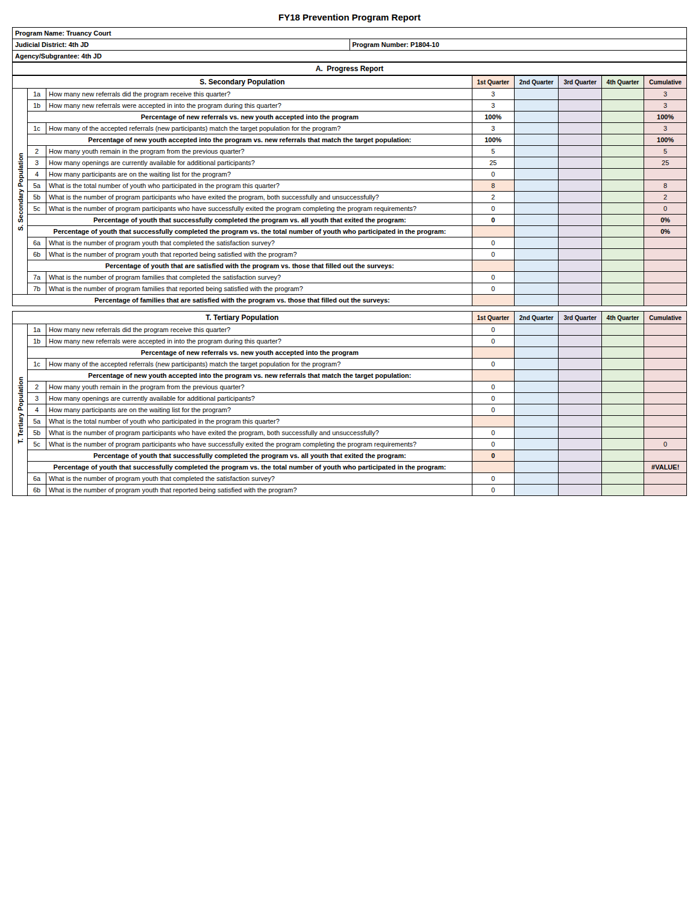FY18 Prevention Program Report
| Program Name: Truancy Court |
| Judicial District: 4th JD | Program Number: P1804-10 |
| Agency/Subgrantee: 4th JD |
| A. Progress Report |
| S. Secondary Population | 1st Quarter | 2nd Quarter | 3rd Quarter | 4th Quarter | Cumulative |
| S. Secondary Population | 1a | How many new referrals did the program receive this quarter? | 3 | | | | 3 |
| 1b | How many new referrals were accepted in into the program during this quarter? | 3 | | | | 3 |
| Percentage of new referrals vs. new youth accepted into the program | 100% | | | | 100% |
| 1c | How many of the accepted referrals (new participants) match the target population for the program? | 3 | | | | 3 |
| Percentage of new youth accepted into the program vs. new referrals that match the target population: | 100% | | | | 100% |
| 2 | How many youth remain in the program from the previous quarter? | 5 | | | | 5 |
| 3 | How many openings are currently available for additional participants? | 25 | | | | 25 |
| 4 | How many participants are on the waiting list for the program? | 0 | | | | |
| 5a | What is the total number of youth who participated in the program this quarter? | 8 | | | | 8 |
| 5b | What is the number of program participants who have exited the program, both successfully and unsuccessfully? | 2 | | | | 2 |
| 5c | What is the number of program participants who have successfully exited the program completing the program requirements? | 0 | | | | 0 |
| Percentage of youth that successfully completed the program vs. all youth that exited the program: | 0 | | | | 0% |
| Percentage of youth that successfully completed the program vs. the total number of youth who participated in the program: | | | | | 0% |
| 6a | What is the number of program youth that completed the satisfaction survey? | 0 | | | | |
| 6b | What is the number of program youth that reported being satisfied with the program? | 0 | | | | |
| Percentage of youth that are satisfied with the program vs. those that filled out the surveys: | | | | | |
| 7a | What is the number of program families that completed the satisfaction survey? | 0 | | | | |
| 7b | What is the number of program families that reported being satisfied with the program? | 0 | | | | |
| Percentage of families that are satisfied with the program vs. those that filled out the surveys: | | | | | |
| T. Tertiary Population | 1st Quarter | 2nd Quarter | 3rd Quarter | 4th Quarter | Cumulative |
| T. Tertiary Population | 1a | How many new referrals did the program receive this quarter? | 0 | | | | |
| 1b | How many new referrals were accepted in into the program during this quarter? | 0 | | | | |
| Percentage of new referrals vs. new youth accepted into the program | | | | | |
| 1c | How many of the accepted referrals (new participants) match the target population for the program? | 0 | | | | |
| Percentage of new youth accepted into the program vs. new referrals that match the target population: | | | | | |
| 2 | How many youth remain in the program from the previous quarter? | 0 | | | | |
| 3 | How many openings are currently available for additional participants? | 0 | | | | |
| 4 | How many participants are on the waiting list for the program? | 0 | | | | |
| 5a | What is the total number of youth who participated in the program this quarter? | | | | | |
| 5b | What is the number of program participants who have exited the program, both successfully and unsuccessfully? | 0 | | | | |
| 5c | What is the number of program participants who have successfully exited the program completing the program requirements? | 0 | | | | 0 |
| Percentage of youth that successfully completed the program vs. all youth that exited the program: | 0 | | | | |
| Percentage of youth that successfully completed the program vs. the total number of youth who participated in the program: | | | | | #VALUE! |
| 6a | What is the number of program youth that completed the satisfaction survey? | 0 | | | | |
| 6b | What is the number of program youth that reported being satisfied with the program? | 0 | | | | |